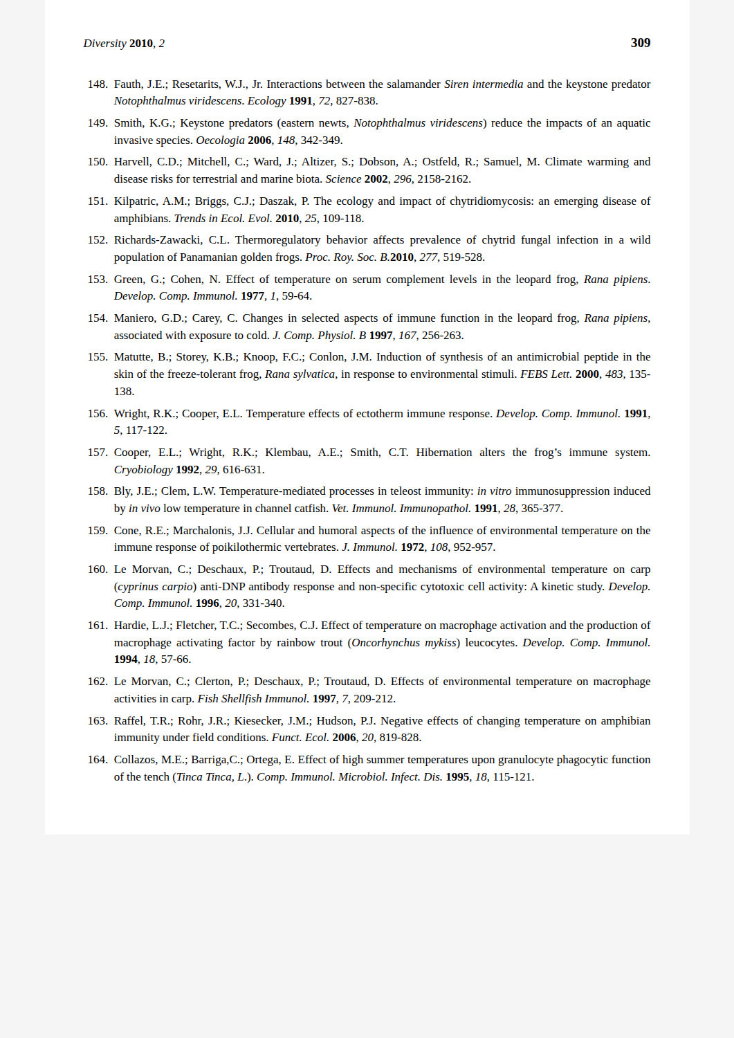Diversity 2010, 2
309
148. Fauth, J.E.; Resetarits, W.J., Jr. Interactions between the salamander Siren intermedia and the keystone predator Notophthalmus viridescens. Ecology 1991, 72, 827-838.
149. Smith, K.G.; Keystone predators (eastern newts, Notophthalmus viridescens) reduce the impacts of an aquatic invasive species. Oecologia 2006, 148, 342-349.
150. Harvell, C.D.; Mitchell, C.; Ward, J.; Altizer, S.; Dobson, A.; Ostfeld, R.; Samuel, M. Climate warming and disease risks for terrestrial and marine biota. Science 2002, 296, 2158-2162.
151. Kilpatric, A.M.; Briggs, C.J.; Daszak, P. The ecology and impact of chytridiomycosis: an emerging disease of amphibians. Trends in Ecol. Evol. 2010, 25, 109-118.
152. Richards-Zawacki, C.L. Thermoregulatory behavior affects prevalence of chytrid fungal infection in a wild population of Panamanian golden frogs. Proc. Roy. Soc. B. 2010, 277, 519-528.
153. Green, G.; Cohen, N. Effect of temperature on serum complement levels in the leopard frog, Rana pipiens. Develop. Comp. Immunol. 1977, 1, 59-64.
154. Maniero, G.D.; Carey, C. Changes in selected aspects of immune function in the leopard frog, Rana pipiens, associated with exposure to cold. J. Comp. Physiol. B 1997, 167, 256-263.
155. Matutte, B.; Storey, K.B.; Knoop, F.C.; Conlon, J.M. Induction of synthesis of an antimicrobial peptide in the skin of the freeze-tolerant frog, Rana sylvatica, in response to environmental stimuli. FEBS Lett. 2000, 483, 135-138.
156. Wright, R.K.; Cooper, E.L. Temperature effects of ectotherm immune response. Develop. Comp. Immunol. 1991, 5, 117-122.
157. Cooper, E.L.; Wright, R.K.; Klembau, A.E.; Smith, C.T. Hibernation alters the frog’s immune system. Cryobiology 1992, 29, 616-631.
158. Bly, J.E.; Clem, L.W. Temperature-mediated processes in teleost immunity: in vitro immunosuppression induced by in vivo low temperature in channel catfish. Vet. Immunol. Immunopathol. 1991, 28, 365-377.
159. Cone, R.E.; Marchalonis, J.J. Cellular and humoral aspects of the influence of environmental temperature on the immune response of poikilothermic vertebrates. J. Immunol. 1972, 108, 952-957.
160. Le Morvan, C.; Deschaux, P.; Troutaud, D. Effects and mechanisms of environmental temperature on carp (cyprinus carpio) anti-DNP antibody response and non-specific cytotoxic cell activity: A kinetic study. Develop. Comp. Immunol. 1996, 20, 331-340.
161. Hardie, L.J.; Fletcher, T.C.; Secombes, C.J. Effect of temperature on macrophage activation and the production of macrophage activating factor by rainbow trout (Oncorhynchus mykiss) leucocytes. Develop. Comp. Immunol. 1994, 18, 57-66.
162. Le Morvan, C.; Clerton, P.; Deschaux, P.; Troutaud, D. Effects of environmental temperature on macrophage activities in carp. Fish Shellfish Immunol. 1997, 7, 209-212.
163. Raffel, T.R.; Rohr, J.R.; Kiesecker, J.M.; Hudson, P.J. Negative effects of changing temperature on amphibian immunity under field conditions. Funct. Ecol. 2006, 20, 819-828.
164. Collazos, M.E.; Barriga,C.; Ortega, E. Effect of high summer temperatures upon granulocyte phagocytic function of the tench (Tinca Tinca, L.). Comp. Immunol. Microbiol. Infect. Dis. 1995, 18, 115-121.